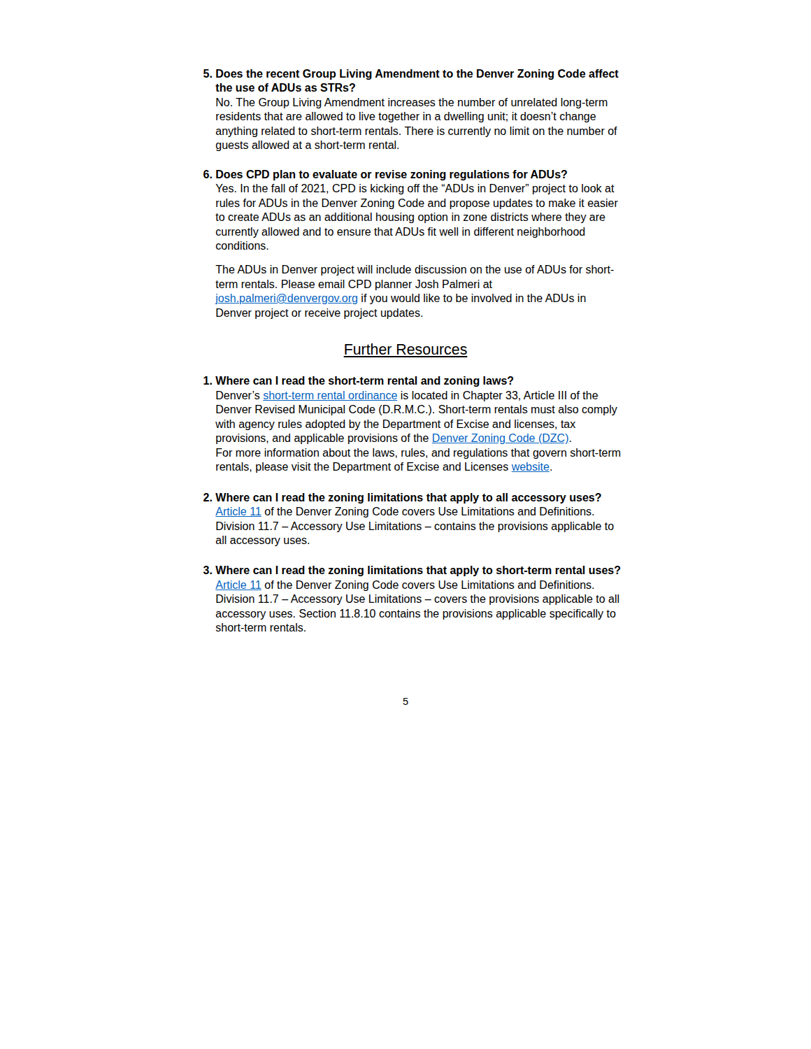Does the recent Group Living Amendment to the Denver Zoning Code affect the use of ADUs as STRs?
No. The Group Living Amendment increases the number of unrelated long-term residents that are allowed to live together in a dwelling unit; it doesn’t change anything related to short-term rentals. There is currently no limit on the number of guests allowed at a short-term rental.
Does CPD plan to evaluate or revise zoning regulations for ADUs?
Yes. In the fall of 2021, CPD is kicking off the “ADUs in Denver” project to look at rules for ADUs in the Denver Zoning Code and propose updates to make it easier to create ADUs as an additional housing option in zone districts where they are currently allowed and to ensure that ADUs fit well in different neighborhood conditions.
The ADUs in Denver project will include discussion on the use of ADUs for short-term rentals. Please email CPD planner Josh Palmeri at josh.palmeri@denvergov.org if you would like to be involved in the ADUs in Denver project or receive project updates.
Further Resources
Where can I read the short-term rental and zoning laws?
Denver’s short-term rental ordinance is located in Chapter 33, Article III of the Denver Revised Municipal Code (D.R.M.C.). Short-term rentals must also comply with agency rules adopted by the Department of Excise and licenses, tax provisions, and applicable provisions of the Denver Zoning Code (DZC).
For more information about the laws, rules, and regulations that govern short-term rentals, please visit the Department of Excise and Licenses website.
Where can I read the zoning limitations that apply to all accessory uses?
Article 11 of the Denver Zoning Code covers Use Limitations and Definitions. Division 11.7 – Accessory Use Limitations – contains the provisions applicable to all accessory uses.
Where can I read the zoning limitations that apply to short-term rental uses?
Article 11 of the Denver Zoning Code covers Use Limitations and Definitions. Division 11.7 – Accessory Use Limitations – covers the provisions applicable to all accessory uses. Section 11.8.10 contains the provisions applicable specifically to short-term rentals.
5